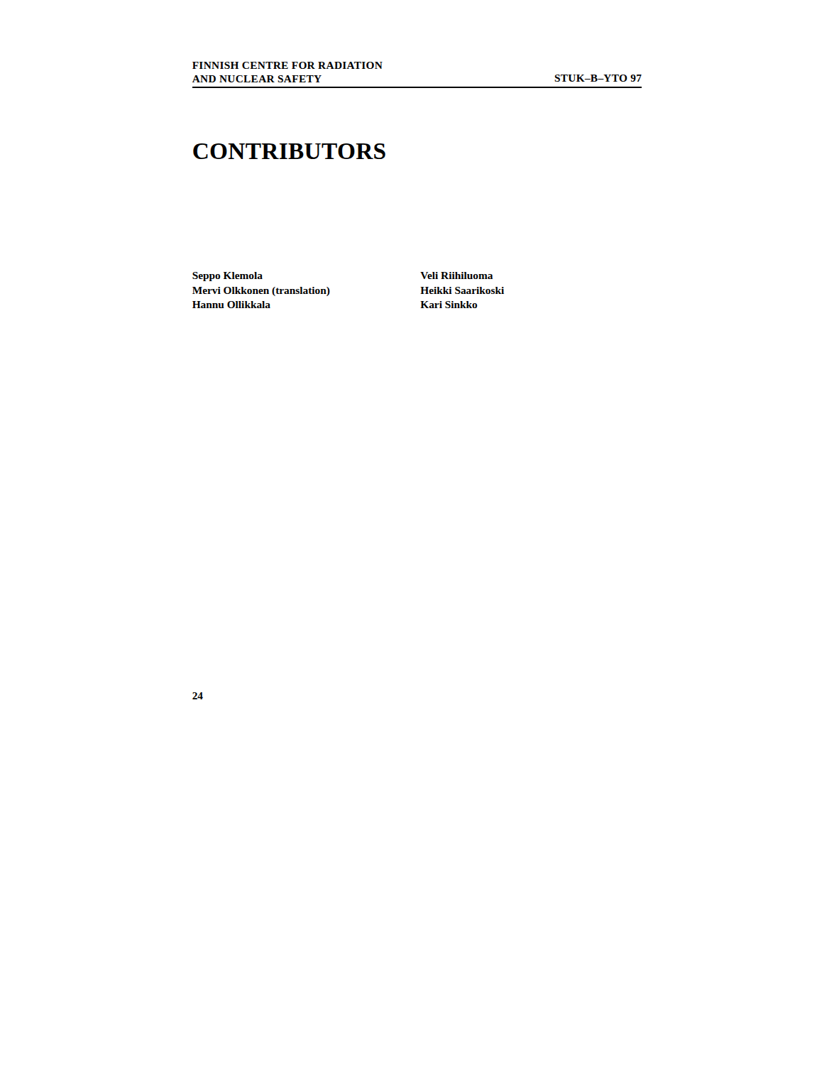Finnish Centre for Radiation
and Nuclear Safety
STUK–B–YTO 97
CONTRIBUTORS
Seppo Klemola
Mervi Olkkonen (translation)
Hannu Ollikkala
Veli Riihiluoma
Heikki Saarikoski
Kari Sinkko
24